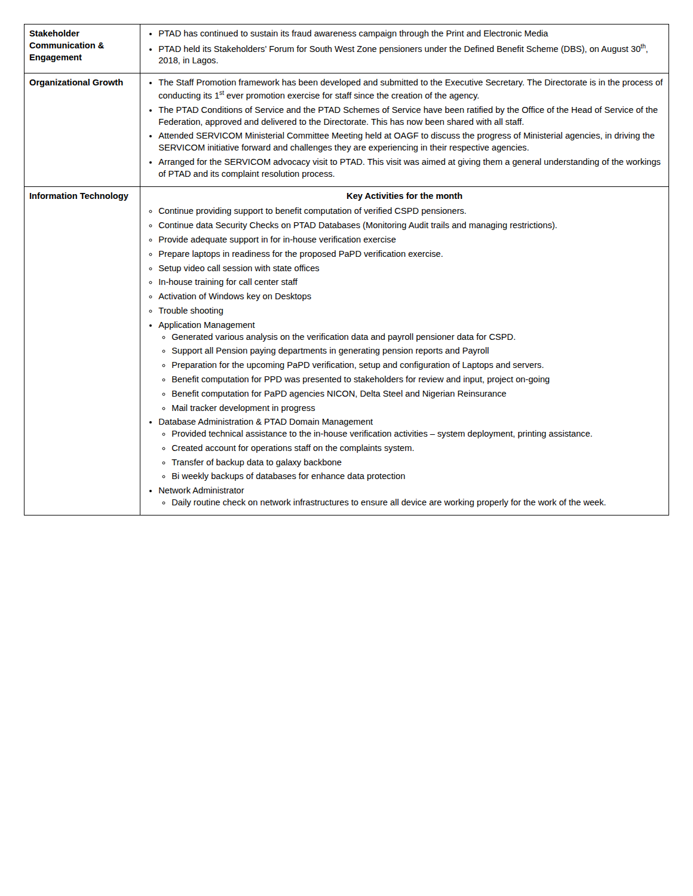| Stakeholder Communication & Engagement | PTAD has continued to sustain its fraud awareness campaign through the Print and Electronic Media PTAD held its Stakeholders’ Forum for South West Zone pensioners under the Defined Benefit Scheme (DBS), on August 30 th , 2018, in Lagos. |
| Organizational Growth | The Staff Promotion framework has been developed and submitted to the Executive Secretary. The Directorate is in the process of conducting its 1 st ever promotion exercise for staff since the creation of the agency. The PTAD Conditions of Service and the PTAD Schemes of Service have been ratified by the Office of the Head of Service of the Federation, approved and delivered to the Directorate. This has now been shared with all staff. Attended SERVICOM Ministerial Committee Meeting held at OAGF to discuss the progress of Ministerial agencies, in driving the SERVICOM initiative forward and challenges they are experiencing in their respective agencies. Arranged for the SERVICOM advocacy visit to PTAD. This visit was aimed at giving them a general understanding of the workings of PTAD and its complaint resolution process. |
| Information Technology | Key Activities for the month Continue providing support to benefit computation of verified CSPD pensioners. Continue data Security Checks on PTAD Databases (Monitoring Audit trails and managing restrictions). Provide adequate support in for in-house verification exercise Prepare laptops in readiness for the proposed PaPD verification exercise. Setup video call session with state offices In-house training for call center staff Activation of Windows key on Desktops Trouble shooting Application Management Generated various analysis on the verification data and payroll pensioner data for CSPD. Support all Pension paying departments in generating pension reports and Payroll Preparation for the upcoming PaPD verification, setup and configuration of Laptops and servers. Benefit computation for PPD was presented to stakeholders for review and input, project on-going Benefit computation for PaPD agencies NICON, Delta Steel and Nigerian Reinsurance Mail tracker development in progress Database Administration & PTAD Domain Management Provided technical assistance to the in-house verification activities – system deployment, printing assistance. Created account for operations staff on the complaints system. Transfer of backup data to galaxy backbone Bi weekly backups of databases for enhance data protection Network Administrator Daily routine check on network infrastructures to ensure all device are working properly for the work of the week. |